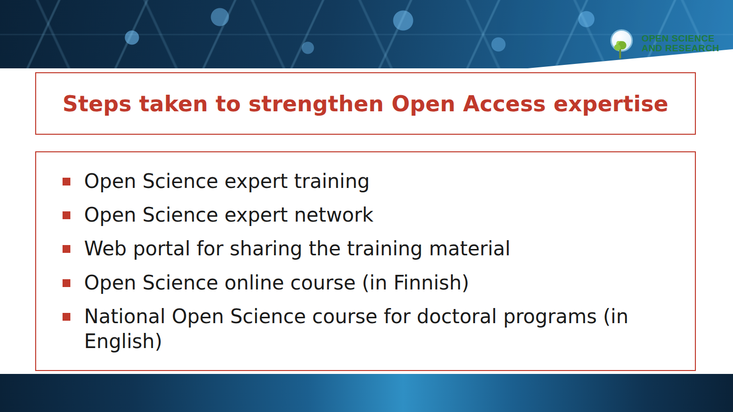OPEN SCIENCE
AND RESEARCH
Steps taken to strengthen Open Access expertise
Open Science expert training
Open Science expert network
Web portal for sharing the training material
Open Science online course (in Finnish)
National Open Science course for doctoral programs (in English)